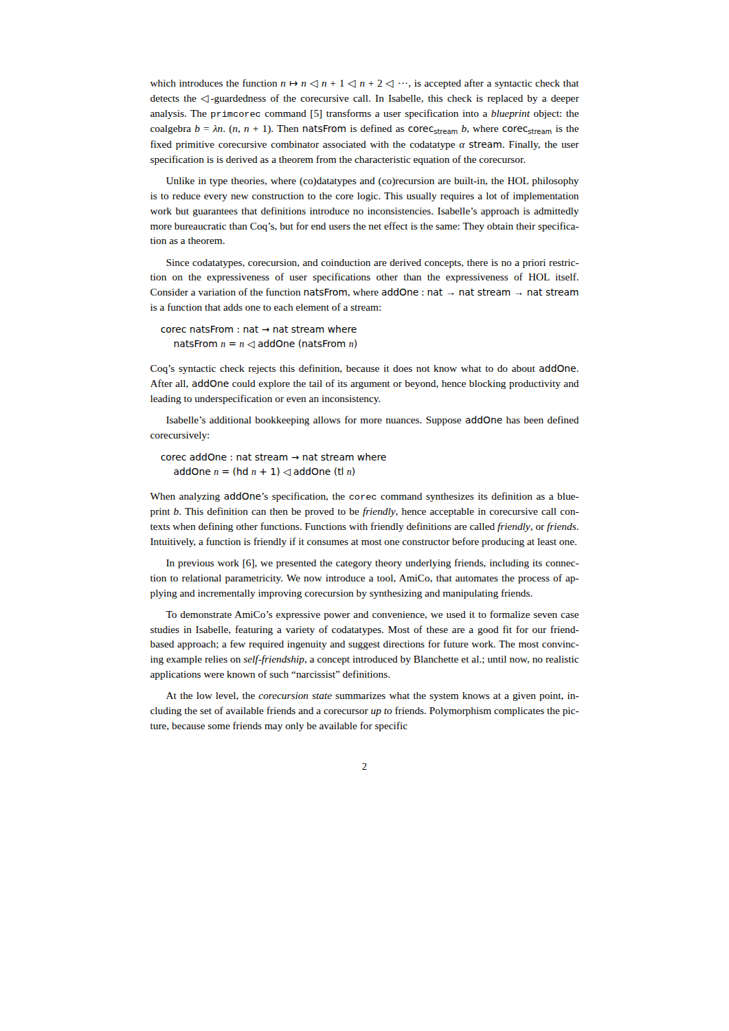which introduces the function n ↦ n ◁ n + 1 ◁ n + 2 ◁ ···, is accepted after a syntactic check that detects the ◁-guardedness of the corecursive call. In Isabelle, this check is replaced by a deeper analysis. The primcorec command [5] transforms a user specification into a blueprint object: the coalgebra b = λn. (n, n + 1). Then natsFrom is defined as corecstream b, where corecstream is the fixed primitive corecursive combinator associated with the codatatype α stream. Finally, the user specification is is derived as a theorem from the characteristic equation of the corecursor.
Unlike in type theories, where (co)datatypes and (co)recursion are built-in, the HOL philosophy is to reduce every new construction to the core logic. This usually requires a lot of implementation work but guarantees that definitions introduce no inconsistencies. Isabelle’s approach is admittedly more bureaucratic than Coq’s, but for end users the net effect is the same: They obtain their specification as a theorem.
Since codatatypes, corecursion, and coinduction are derived concepts, there is no a priori restriction on the expressiveness of user specifications other than the expressiveness of HOL itself. Consider a variation of the function natsFrom, where addOne : nat → nat stream → nat stream is a function that adds one to each element of a stream:
corec natsFrom : nat → nat stream where
natsFrom n = n ◁ addOne (natsFrom n)
Coq’s syntactic check rejects this definition, because it does not know what to do about addOne. After all, addOne could explore the tail of its argument or beyond, hence blocking productivity and leading to underspecification or even an inconsistency.
Isabelle’s additional bookkeeping allows for more nuances. Suppose addOne has been defined corecursively:
corec addOne : nat stream → nat stream where
addOne n = (hd n + 1) ◁ addOne (tl n)
When analyzing addOne’s specification, the corec command synthesizes its definition as a blueprint b. This definition can then be proved to be friendly, hence acceptable in corecursive call contexts when defining other functions. Functions with friendly definitions are called friendly, or friends. Intuitively, a function is friendly if it consumes at most one constructor before producing at least one.
In previous work [6], we presented the category theory underlying friends, including its connection to relational parametricity. We now introduce a tool, AmiCo, that automates the process of applying and incrementally improving corecursion by synthesizing and manipulating friends.
To demonstrate AmiCo’s expressive power and convenience, we used it to formalize seven case studies in Isabelle, featuring a variety of codatatypes. Most of these are a good fit for our friend-based approach; a few required ingenuity and suggest directions for future work. The most convincing example relies on self-friendship, a concept introduced by Blanchette et al.; until now, no realistic applications were known of such “narcissist” definitions.
At the low level, the corecursion state summarizes what the system knows at a given point, including the set of available friends and a corecursor up to friends. Polymorphism complicates the picture, because some friends may only be available for specific
2